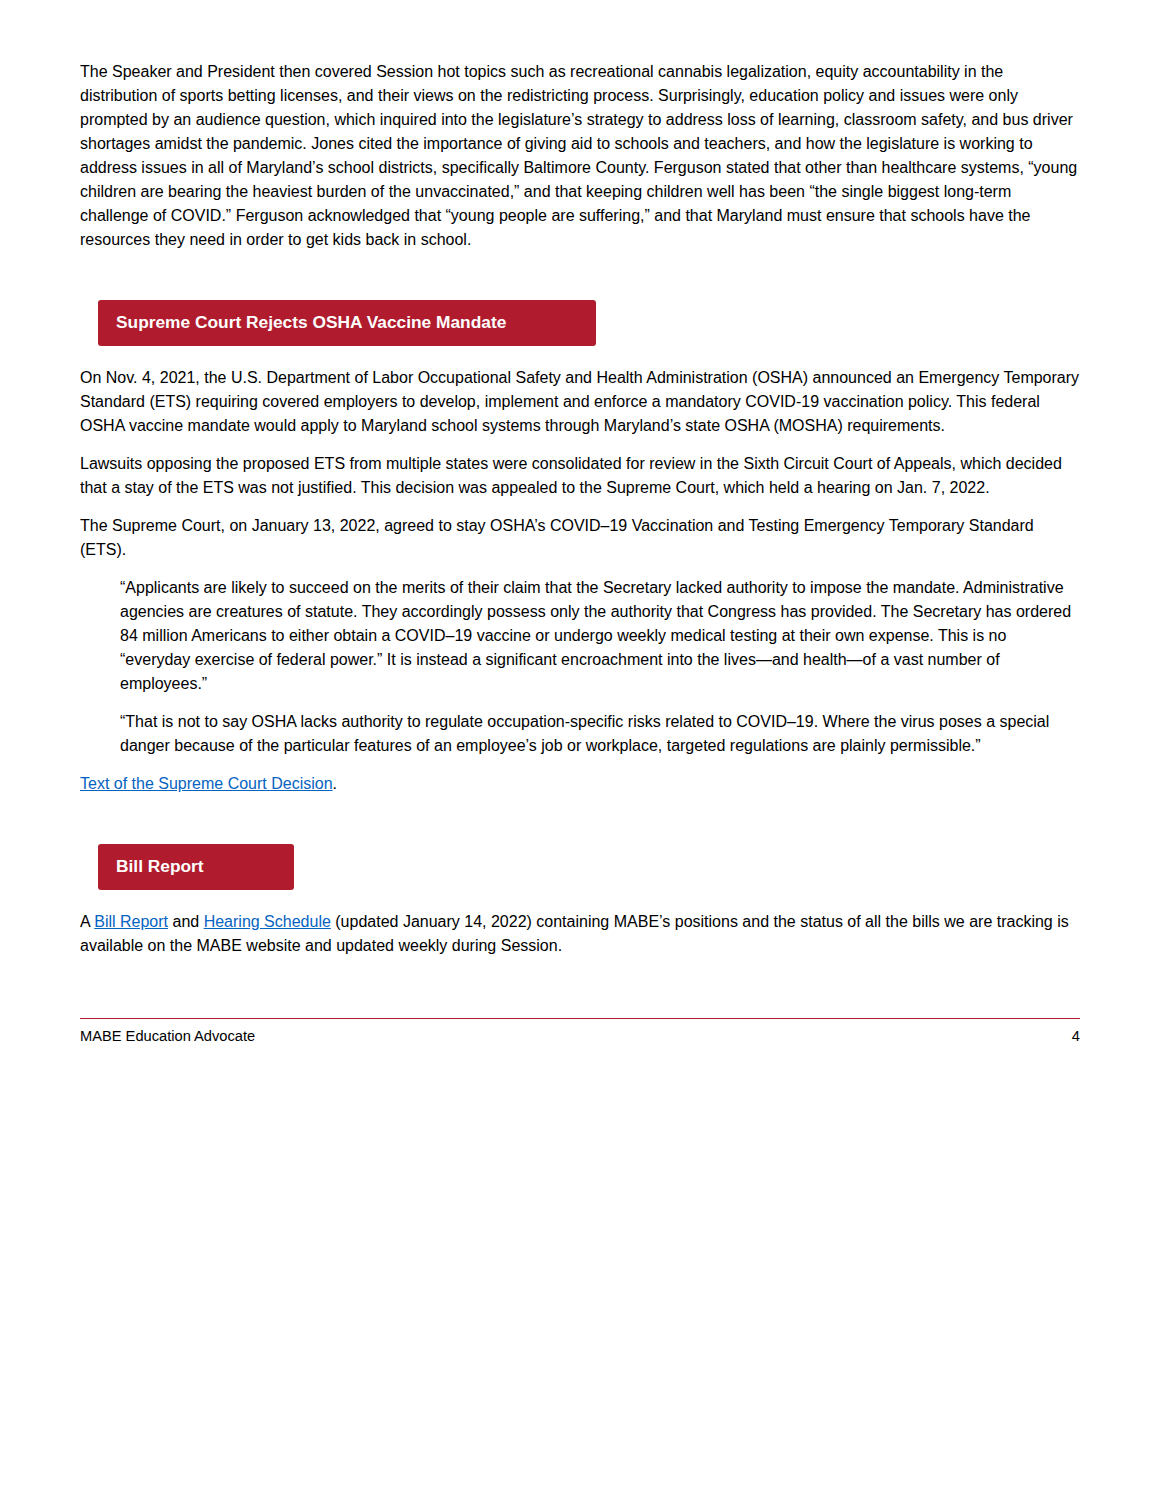The Speaker and President then covered Session hot topics such as recreational cannabis legalization, equity accountability in the distribution of sports betting licenses, and their views on the redistricting process. Surprisingly, education policy and issues were only prompted by an audience question, which inquired into the legislature’s strategy to address loss of learning, classroom safety, and bus driver shortages amidst the pandemic. Jones cited the importance of giving aid to schools and teachers, and how the legislature is working to address issues in all of Maryland’s school districts, specifically Baltimore County. Ferguson stated that other than healthcare systems, “young children are bearing the heaviest burden of the unvaccinated,” and that keeping children well has been “the single biggest long-term challenge of COVID.” Ferguson acknowledged that “young people are suffering,” and that Maryland must ensure that schools have the resources they need in order to get kids back in school.
Supreme Court Rejects OSHA Vaccine Mandate
On Nov. 4, 2021, the U.S. Department of Labor Occupational Safety and Health Administration (OSHA) announced an Emergency Temporary Standard (ETS) requiring covered employers to develop, implement and enforce a mandatory COVID-19 vaccination policy. This federal OSHA vaccine mandate would apply to Maryland school systems through Maryland’s state OSHA (MOSHA) requirements.
Lawsuits opposing the proposed ETS from multiple states were consolidated for review in the Sixth Circuit Court of Appeals, which decided that a stay of the ETS was not justified. This decision was appealed to the Supreme Court, which held a hearing on Jan. 7, 2022.
The Supreme Court, on January 13, 2022, agreed to stay OSHA’s COVID–19 Vaccination and Testing Emergency Temporary Standard (ETS).
“Applicants are likely to succeed on the merits of their claim that the Secretary lacked authority to impose the mandate. Administrative agencies are creatures of statute. They accordingly possess only the authority that Congress has provided. The Secretary has ordered 84 million Americans to either obtain a COVID–19 vaccine or undergo weekly medical testing at their own expense. This is no “everyday exercise of federal power.” It is instead a significant encroachment into the lives—and health—of a vast number of employees.”
“That is not to say OSHA lacks authority to regulate occupation-specific risks related to COVID–19. Where the virus poses a special danger because of the particular features of an employee’s job or workplace, targeted regulations are plainly permissible.”
Text of the Supreme Court Decision.
Bill Report
A Bill Report and Hearing Schedule (updated January 14, 2022) containing MABE’s positions and the status of all the bills we are tracking is available on the MABE website and updated weekly during Session.
MABE Education Advocate 4